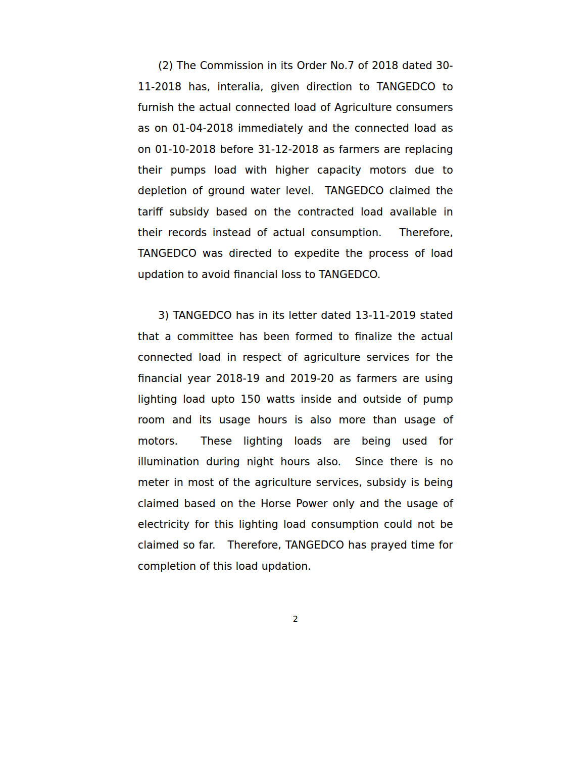(2) The Commission in its Order No.7 of 2018 dated 30-11-2018 has, interalia, given direction to TANGEDCO to furnish the actual connected load of Agriculture consumers as on 01-04-2018 immediately and the connected load as on 01-10-2018 before 31-12-2018 as farmers are replacing their pumps load with higher capacity motors due to depletion of ground water level. TANGEDCO claimed the tariff subsidy based on the contracted load available in their records instead of actual consumption. Therefore, TANGEDCO was directed to expedite the process of load updation to avoid financial loss to TANGEDCO.
3) TANGEDCO has in its letter dated 13-11-2019 stated that a committee has been formed to finalize the actual connected load in respect of agriculture services for the financial year 2018-19 and 2019-20 as farmers are using lighting load upto 150 watts inside and outside of pump room and its usage hours is also more than usage of motors. These lighting loads are being used for illumination during night hours also. Since there is no meter in most of the agriculture services, subsidy is being claimed based on the Horse Power only and the usage of electricity for this lighting load consumption could not be claimed so far. Therefore, TANGEDCO has prayed time for completion of this load updation.
2